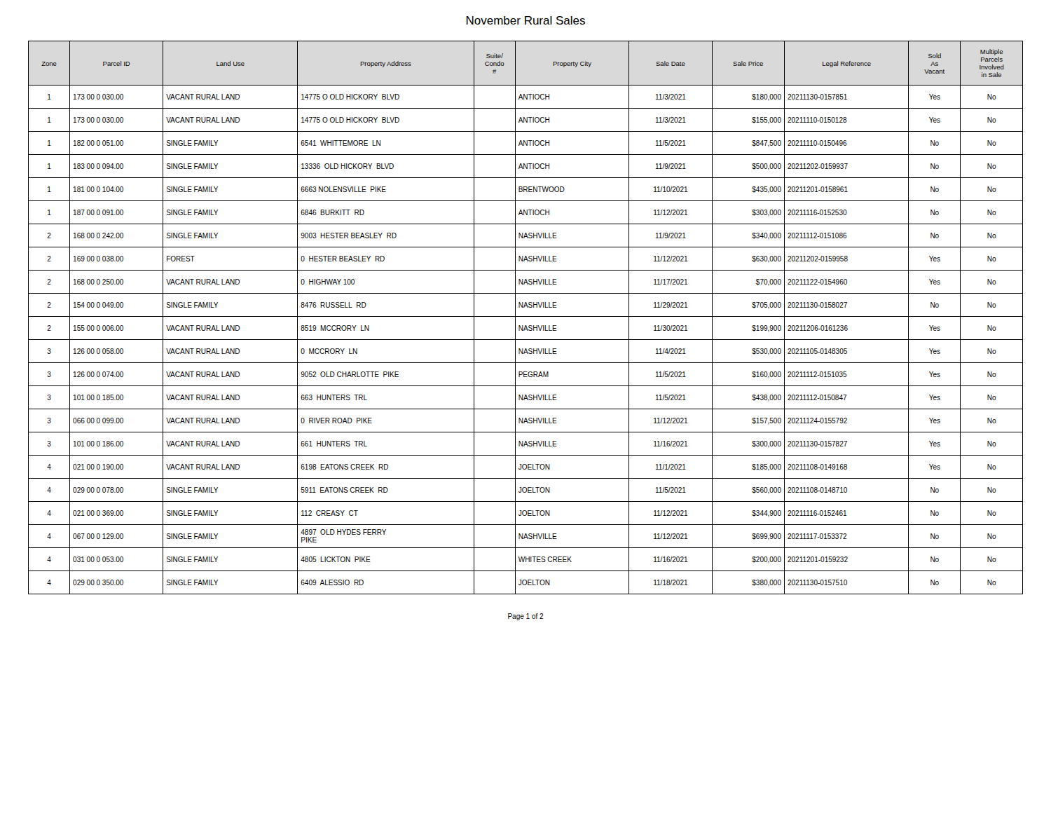November Rural Sales
| Zone | Parcel ID | Land Use | Property Address | Suite/ Condo # | Property City | Sale Date | Sale Price | Legal Reference | Sold As Vacant | Multiple Parcels Involved in Sale |
| --- | --- | --- | --- | --- | --- | --- | --- | --- | --- | --- |
| 1 | 173 00 0 030.00 | VACANT RURAL LAND | 14775 O OLD HICKORY BLVD | | ANTIOCH | 11/3/2021 | $180,000 | 20211130-0157851 | Yes | No |
| 1 | 173 00 0 030.00 | VACANT RURAL LAND | 14775 O OLD HICKORY BLVD | | ANTIOCH | 11/3/2021 | $155,000 | 20211110-0150128 | Yes | No |
| 1 | 182 00 0 051.00 | SINGLE FAMILY | 6541 WHITTEMORE LN | | ANTIOCH | 11/5/2021 | $847,500 | 20211110-0150496 | No | No |
| 1 | 183 00 0 094.00 | SINGLE FAMILY | 13336 OLD HICKORY BLVD | | ANTIOCH | 11/9/2021 | $500,000 | 20211202-0159937 | No | No |
| 1 | 181 00 0 104.00 | SINGLE FAMILY | 6663 NOLENSVILLE PIKE | | BRENTWOOD | 11/10/2021 | $435,000 | 20211201-0158961 | No | No |
| 1 | 187 00 0 091.00 | SINGLE FAMILY | 6846 BURKITT RD | | ANTIOCH | 11/12/2021 | $303,000 | 20211116-0152530 | No | No |
| 2 | 168 00 0 242.00 | SINGLE FAMILY | 9003 HESTER BEASLEY RD | | NASHVILLE | 11/9/2021 | $340,000 | 20211112-0151086 | No | No |
| 2 | 169 00 0 038.00 | FOREST | 0 HESTER BEASLEY RD | | NASHVILLE | 11/12/2021 | $630,000 | 20211202-0159958 | Yes | No |
| 2 | 168 00 0 250.00 | VACANT RURAL LAND | 0 HIGHWAY 100 | | NASHVILLE | 11/17/2021 | $70,000 | 20211122-0154960 | Yes | No |
| 2 | 154 00 0 049.00 | SINGLE FAMILY | 8476 RUSSELL RD | | NASHVILLE | 11/29/2021 | $705,000 | 20211130-0158027 | No | No |
| 2 | 155 00 0 006.00 | VACANT RURAL LAND | 8519 MCCRORY LN | | NASHVILLE | 11/30/2021 | $199,900 | 20211206-0161236 | Yes | No |
| 3 | 126 00 0 058.00 | VACANT RURAL LAND | 0 MCCRORY LN | | NASHVILLE | 11/4/2021 | $530,000 | 20211105-0148305 | Yes | No |
| 3 | 126 00 0 074.00 | VACANT RURAL LAND | 9052 OLD CHARLOTTE PIKE | | PEGRAM | 11/5/2021 | $160,000 | 20211112-0151035 | Yes | No |
| 3 | 101 00 0 185.00 | VACANT RURAL LAND | 663 HUNTERS TRL | | NASHVILLE | 11/5/2021 | $438,000 | 20211112-0150847 | Yes | No |
| 3 | 066 00 0 099.00 | VACANT RURAL LAND | 0 RIVER ROAD PIKE | | NASHVILLE | 11/12/2021 | $157,500 | 20211124-0155792 | Yes | No |
| 3 | 101 00 0 186.00 | VACANT RURAL LAND | 661 HUNTERS TRL | | NASHVILLE | 11/16/2021 | $300,000 | 20211130-0157827 | Yes | No |
| 4 | 021 00 0 190.00 | VACANT RURAL LAND | 6198 EATONS CREEK RD | | JOELTON | 11/1/2021 | $185,000 | 20211108-0149168 | Yes | No |
| 4 | 029 00 0 078.00 | SINGLE FAMILY | 5911 EATONS CREEK RD | | JOELTON | 11/5/2021 | $560,000 | 20211108-0148710 | No | No |
| 4 | 021 00 0 369.00 | SINGLE FAMILY | 112 CREASY CT | | JOELTON | 11/12/2021 | $344,900 | 20211116-0152461 | No | No |
| 4 | 067 00 0 129.00 | SINGLE FAMILY | 4897 OLD HYDES FERRY PIKE | | NASHVILLE | 11/12/2021 | $699,900 | 20211117-0153372 | No | No |
| 4 | 031 00 0 053.00 | SINGLE FAMILY | 4805 LICKTON PIKE | | WHITES CREEK | 11/16/2021 | $200,000 | 20211201-0159232 | No | No |
| 4 | 029 00 0 350.00 | SINGLE FAMILY | 6409 ALESSIO RD | | JOELTON | 11/18/2021 | $380,000 | 20211130-0157510 | No | No |
Page 1 of 2